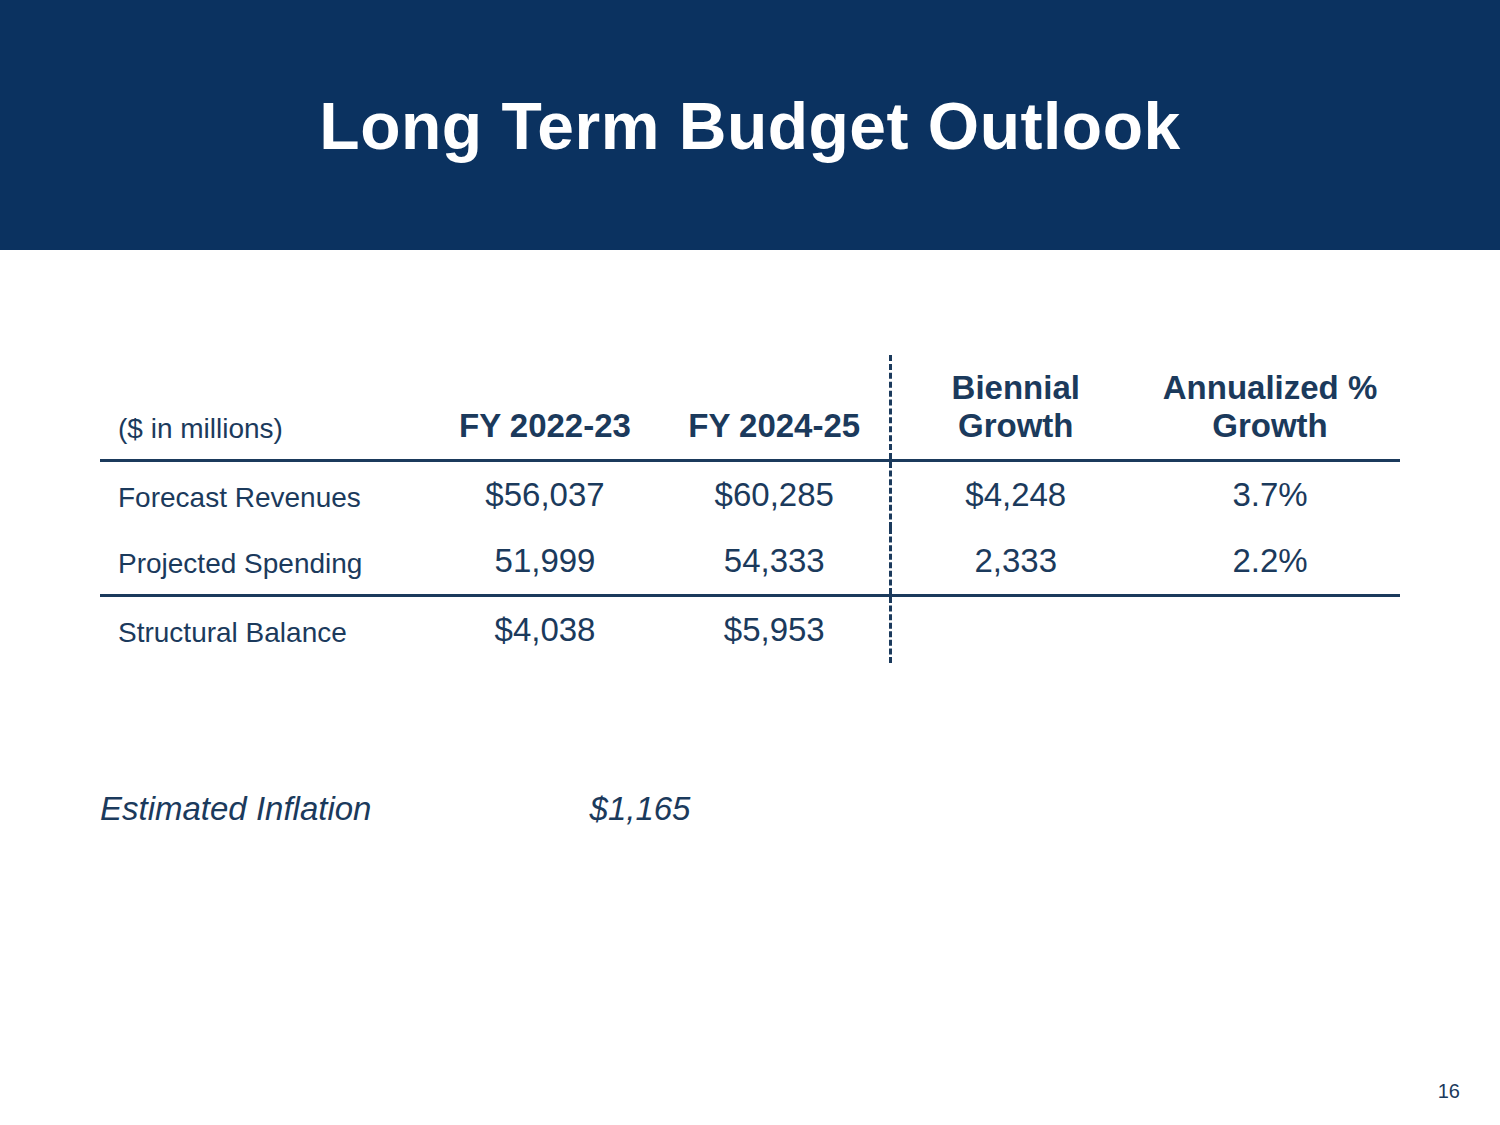Long Term Budget Outlook
| ($ in millions) | FY 2022-23 | FY 2024-25 | Biennial Growth | Annualized % Growth |
| --- | --- | --- | --- | --- |
| Forecast Revenues | $56,037 | $60,285 | $4,248 | 3.7% |
| Projected Spending | 51,999 | 54,333 | 2,333 | 2.2% |
| Structural Balance | $4,038 | $5,953 | | |
Estimated Inflation$1,165
16